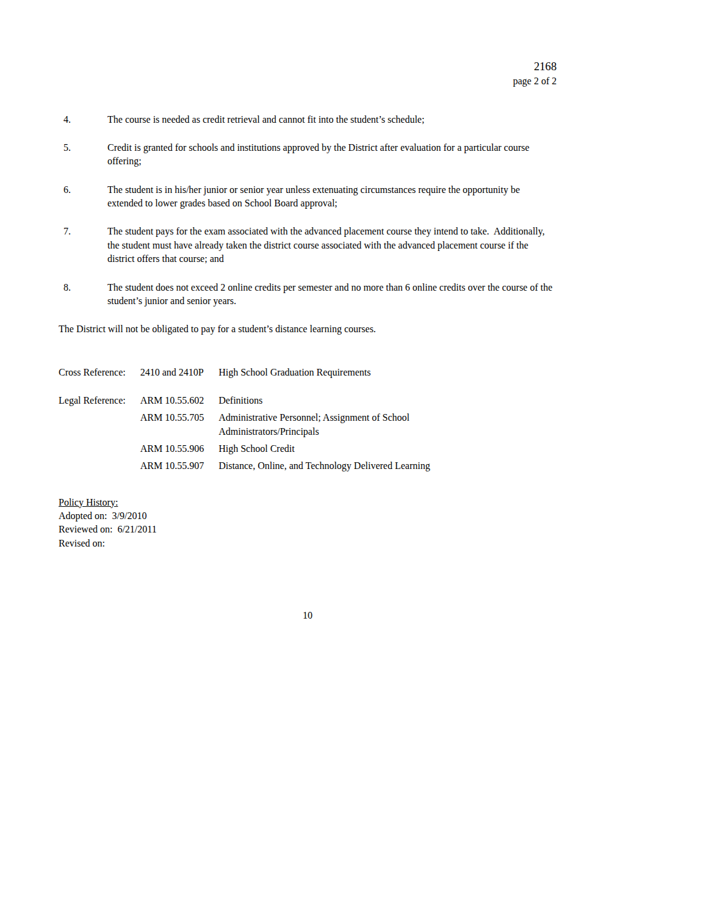2168
page 2 of 2
4. The course is needed as credit retrieval and cannot fit into the student’s schedule;
5. Credit is granted for schools and institutions approved by the District after evaluation for a particular course offering;
6. The student is in his/her junior or senior year unless extenuating circumstances require the opportunity be extended to lower grades based on School Board approval;
7. The student pays for the exam associated with the advanced placement course they intend to take. Additionally, the student must have already taken the district course associated with the advanced placement course if the district offers that course; and
8. The student does not exceed 2 online credits per semester and no more than 6 online credits over the course of the student’s junior and senior years.
The District will not be obligated to pay for a student’s distance learning courses.
| Cross Reference: | 2410 and 2410P | High School Graduation Requirements |
| Legal Reference: | ARM 10.55.602 | Definitions |
| | ARM 10.55.705 | Administrative Personnel; Assignment of School Administrators/Principals |
| | ARM 10.55.906 | High School Credit |
| | ARM 10.55.907 | Distance, Online, and Technology Delivered Learning |
Policy History:
Adopted on: 3/9/2010
Reviewed on: 6/21/2011
Revised on:
10